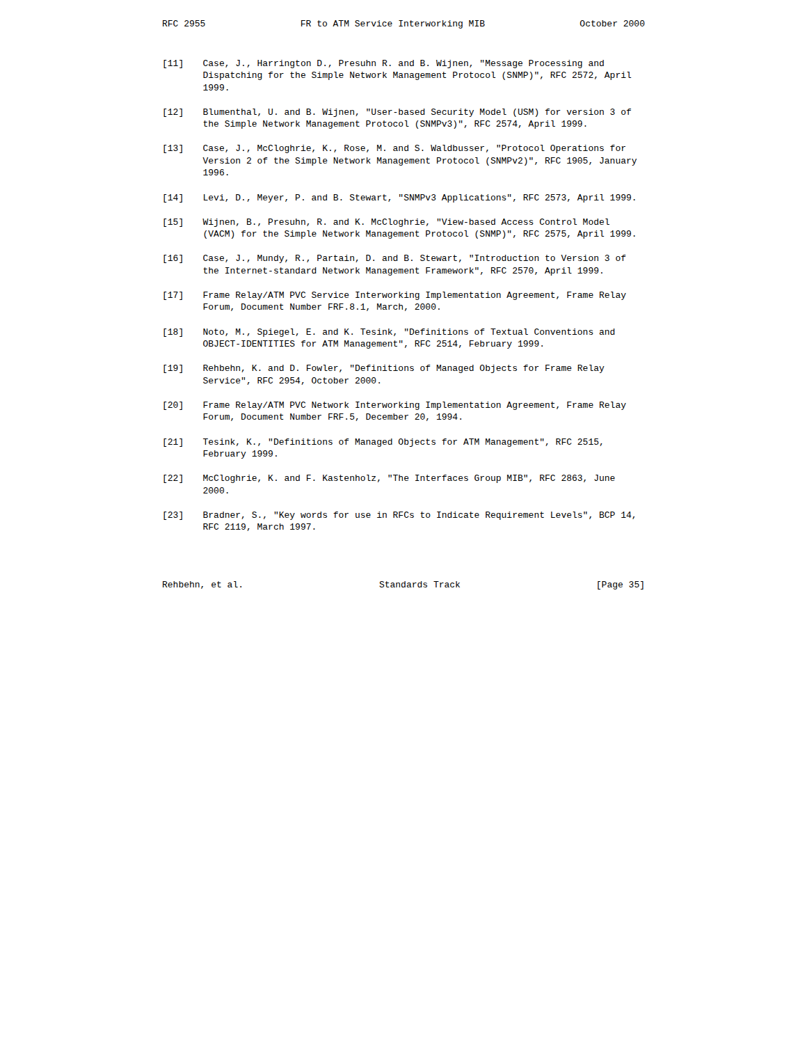RFC 2955 FR to ATM Service Interworking MIB October 2000
[11] Case, J., Harrington D., Presuhn R. and B. Wijnen, "Message Processing and Dispatching for the Simple Network Management Protocol (SNMP)", RFC 2572, April 1999.
[12] Blumenthal, U. and B. Wijnen, "User-based Security Model (USM) for version 3 of the Simple Network Management Protocol (SNMPv3)", RFC 2574, April 1999.
[13] Case, J., McCloghrie, K., Rose, M. and S. Waldbusser, "Protocol Operations for Version 2 of the Simple Network Management Protocol (SNMPv2)", RFC 1905, January 1996.
[14] Levi, D., Meyer, P. and B. Stewart, "SNMPv3 Applications", RFC 2573, April 1999.
[15] Wijnen, B., Presuhn, R. and K. McCloghrie, "View-based Access Control Model (VACM) for the Simple Network Management Protocol (SNMP)", RFC 2575, April 1999.
[16] Case, J., Mundy, R., Partain, D. and B. Stewart, "Introduction to Version 3 of the Internet-standard Network Management Framework", RFC 2570, April 1999.
[17] Frame Relay/ATM PVC Service Interworking Implementation Agreement, Frame Relay Forum, Document Number FRF.8.1, March, 2000.
[18] Noto, M., Spiegel, E. and K. Tesink, "Definitions of Textual Conventions and OBJECT-IDENTITIES for ATM Management", RFC 2514, February 1999.
[19] Rehbehn, K. and D. Fowler, "Definitions of Managed Objects for Frame Relay Service", RFC 2954, October 2000.
[20] Frame Relay/ATM PVC Network Interworking Implementation Agreement, Frame Relay Forum, Document Number FRF.5, December 20, 1994.
[21] Tesink, K., "Definitions of Managed Objects for ATM Management", RFC 2515, February 1999.
[22] McCloghrie, K. and F. Kastenholz, "The Interfaces Group MIB", RFC 2863, June 2000.
[23] Bradner, S., "Key words for use in RFCs to Indicate Requirement Levels", BCP 14, RFC 2119, March 1997.
Rehbehn, et al. Standards Track [Page 35]